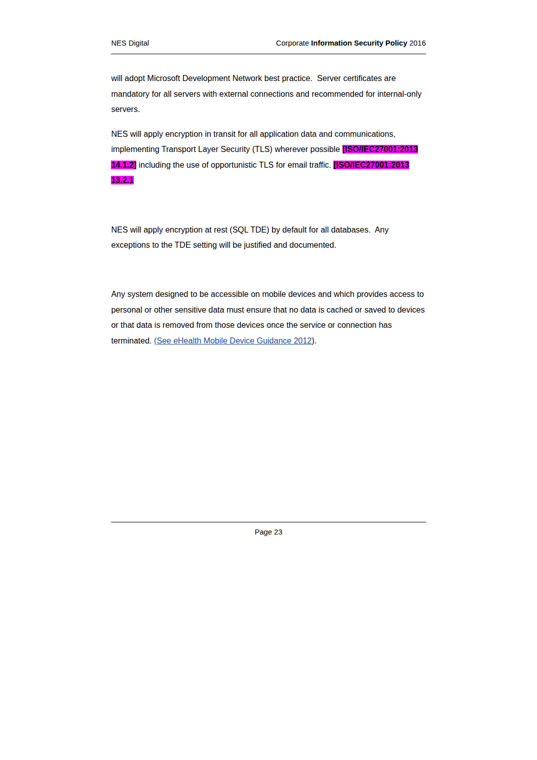NES Digital Corporate Information Security Policy 2016
will adopt Microsoft Development Network best practice. Server certificates are mandatory for all servers with external connections and recommended for internal-only servers.
NES will apply encryption in transit for all application data and communications, implementing Transport Layer Security (TLS) wherever possible [ISO/IEC27001:2013 14.1.2] including the use of opportunistic TLS for email traffic. [ISO/IEC27001:2013 13.2.1
NES will apply encryption at rest (SQL TDE) by default for all databases. Any exceptions to the TDE setting will be justified and documented.
Any system designed to be accessible on mobile devices and which provides access to personal or other sensitive data must ensure that no data is cached or saved to devices or that data is removed from those devices once the service or connection has terminated. (See eHealth Mobile Device Guidance 2012).
Page 23